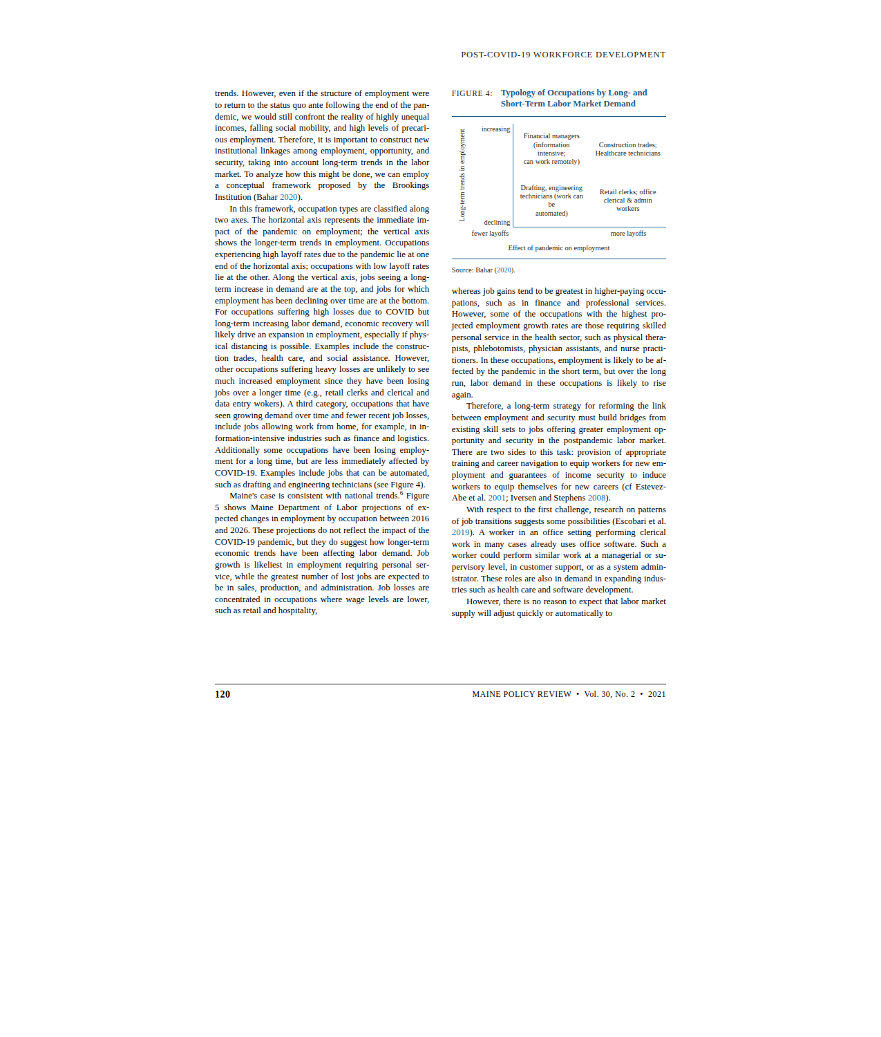POST-COVID-19 WORKFORCE DEVELOPMENT
trends. However, even if the structure of employment were to return to the status quo ante following the end of the pandemic, we would still confront the reality of highly unequal incomes, falling social mobility, and high levels of precarious employment. Therefore, it is important to construct new institutional linkages among employment, opportunity, and security, taking into account long-term trends in the labor market. To analyze how this might be done, we can employ a conceptual framework proposed by the Brookings Institution (Bahar 2020).
In this framework, occupation types are classified along two axes. The horizontal axis represents the immediate impact of the pandemic on employment; the vertical axis shows the longer-term trends in employment. Occupations experiencing high layoff rates due to the pandemic lie at one end of the horizontal axis; occupations with low layoff rates lie at the other. Along the vertical axis, jobs seeing a long-term increase in demand are at the top, and jobs for which employment has been declining over time are at the bottom. For occupations suffering high losses due to COVID but long-term increasing labor demand, economic recovery will likely drive an expansion in employment, especially if physical distancing is possible. Examples include the construction trades, health care, and social assistance. However, other occupations suffering heavy losses are unlikely to see much increased employment since they have been losing jobs over a longer time (e.g., retail clerks and clerical and data entry wokers). A third category, occupations that have seen growing demand over time and fewer recent job losses, include jobs allowing work from home, for example, in information-intensive industries such as finance and logistics. Additionally some occupations have been losing employment for a long time, but are less immediately affected by COVID-19. Examples include jobs that can be automated, such as drafting and engineering technicians (see Figure 4).
Maine's case is consistent with national trends.6 Figure 5 shows Maine Department of Labor projections of expected changes in employment by occupation between 2016 and 2026. These projections do not reflect the impact of the COVID-19 pandemic, but they do suggest how longer-term economic trends have been affecting labor demand. Job growth is likeliest in employment requiring personal service, while the greatest number of lost jobs are expected to be in sales, production, and administration. Job losses are concentrated in occupations where wage levels are lower, such as retail and hospitality,
FIGURE 4:
Typology of Occupations by Long- and Short-Term Labor Market Demand
Long-term trends in employment
increasing
declining
Financial managers
(information intensive;
can work remotely)
Construction trades;
Healthcare technicians
Drafting, engineering
technicians (work can be
automated)
Retail clerks; office
clerical & admin workers
fewer layoffs more layoffs
Effect of pandemic on employment
Source: Bahar (2020).
whereas job gains tend to be greatest in higher-paying occupations, such as in finance and professional services. However, some of the occupations with the highest projected employment growth rates are those requiring skilled personal service in the health sector, such as physical therapists, phlebotomists, physician assistants, and nurse practitioners. In these occupations, employment is likely to be affected by the pandemic in the short term, but over the long run, labor demand in these occupations is likely to rise again.
Therefore, a long-term strategy for reforming the link between employment and security must build bridges from existing skill sets to jobs offering greater employment opportunity and security in the postpandemic labor market. There are two sides to this task: provision of appropriate training and career navigation to equip workers for new employment and guarantees of income security to induce workers to equip themselves for new careers (cf Estevez-Abe et al. 2001; Iversen and Stephens 2008).
With respect to the first challenge, research on patterns of job transitions suggests some possibilities (Escobari et al. 2019). A worker in an office setting performing clerical work in many cases already uses office software. Such a worker could perform similar work at a managerial or supervisory level, in customer support, or as a system administrator. These roles are also in demand in expanding industries such as health care and software development.
However, there is no reason to expect that labor market supply will adjust quickly or automatically to
120
MAINE POLICY REVIEW • Vol. 30, No. 2 • 2021